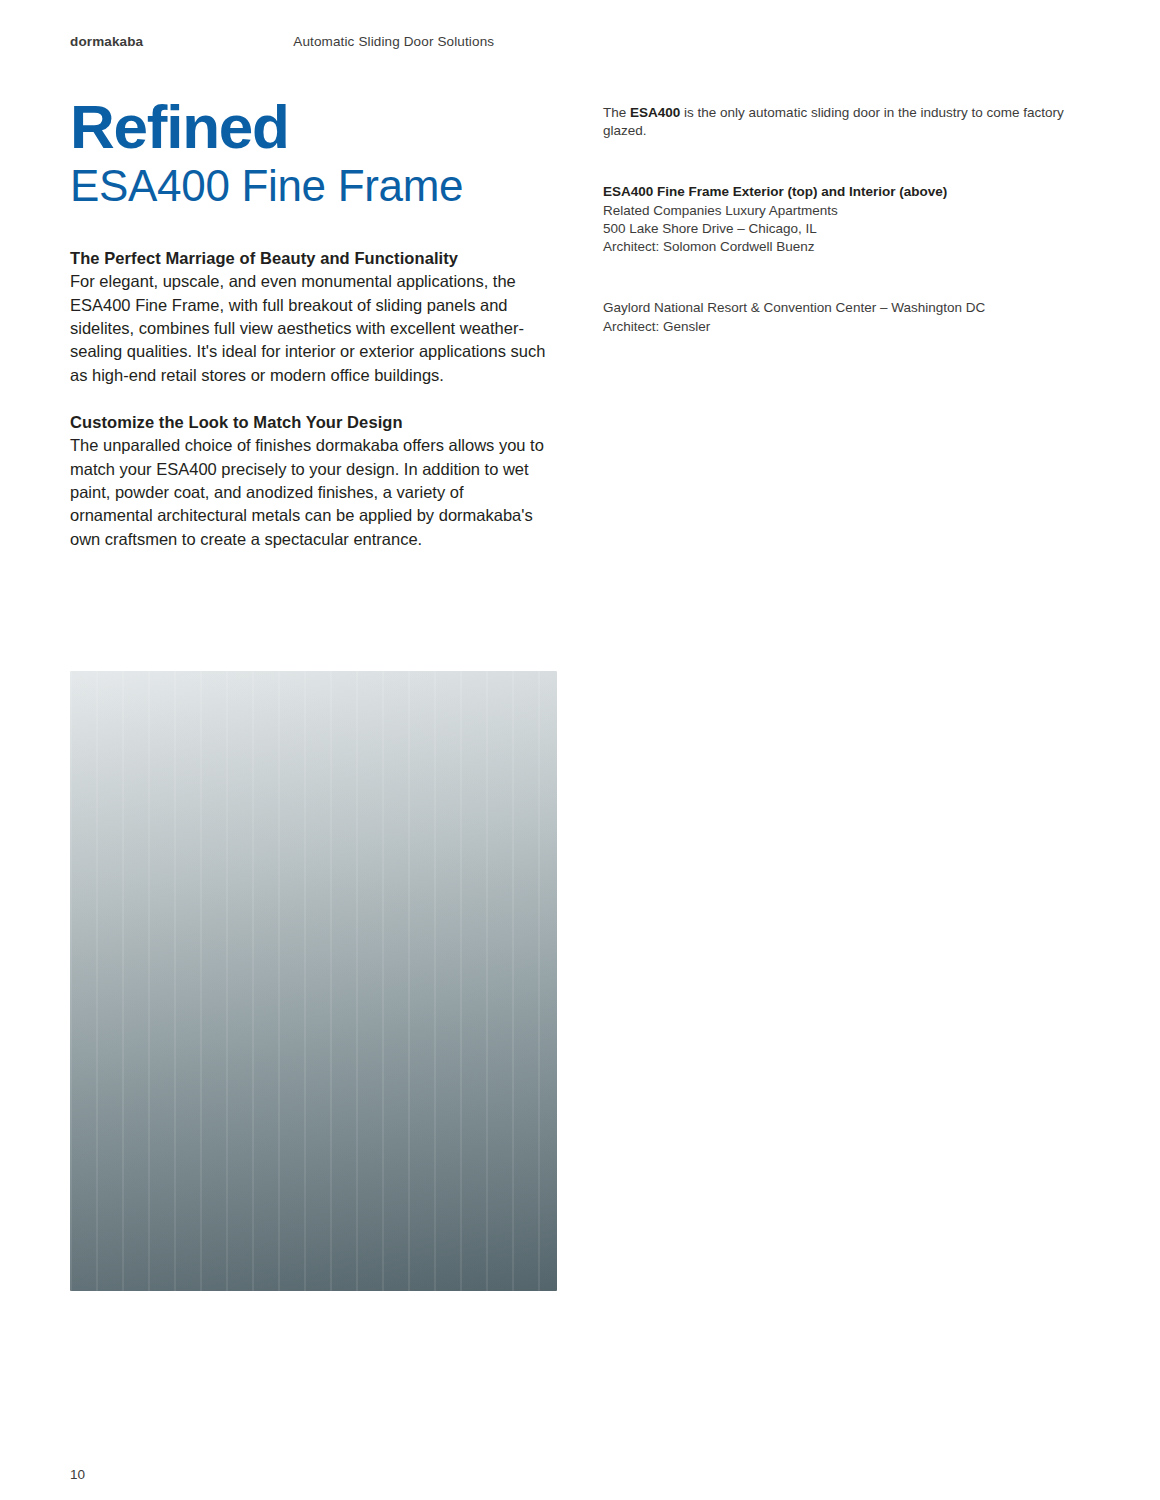dormakaba Automatic Sliding Door Solutions
Refined ESA400 Fine Frame
The Perfect Marriage of Beauty and Functionality
For elegant, upscale, and even monumental applications, the ESA400 Fine Frame, with full breakout of sliding panels and sidelites, combines full view aesthetics with excellent weather-sealing qualities. It's ideal for interior or exterior applications such as high-end retail stores or modern office buildings.
Customize the Look to Match Your Design
The unparalled choice of finishes dormakaba offers allows you to match your ESA400 precisely to your design. In addition to wet paint, powder coat, and anodized finishes, a variety of ornamental architectural metals can be applied by dormakaba's own craftsmen to create a spectacular entrance.
The ESA400 is the only automatic sliding door in the industry to come factory glazed.
ESA400 Fine Frame Exterior (top) and Interior (above) Related Companies Luxury Apartments
500 Lake Shore Drive – Chicago, IL
Architect: Solomon Cordwell Buenz
Gaylord National Resort & Convention Center – Washington DC
Architect: Gensler
10